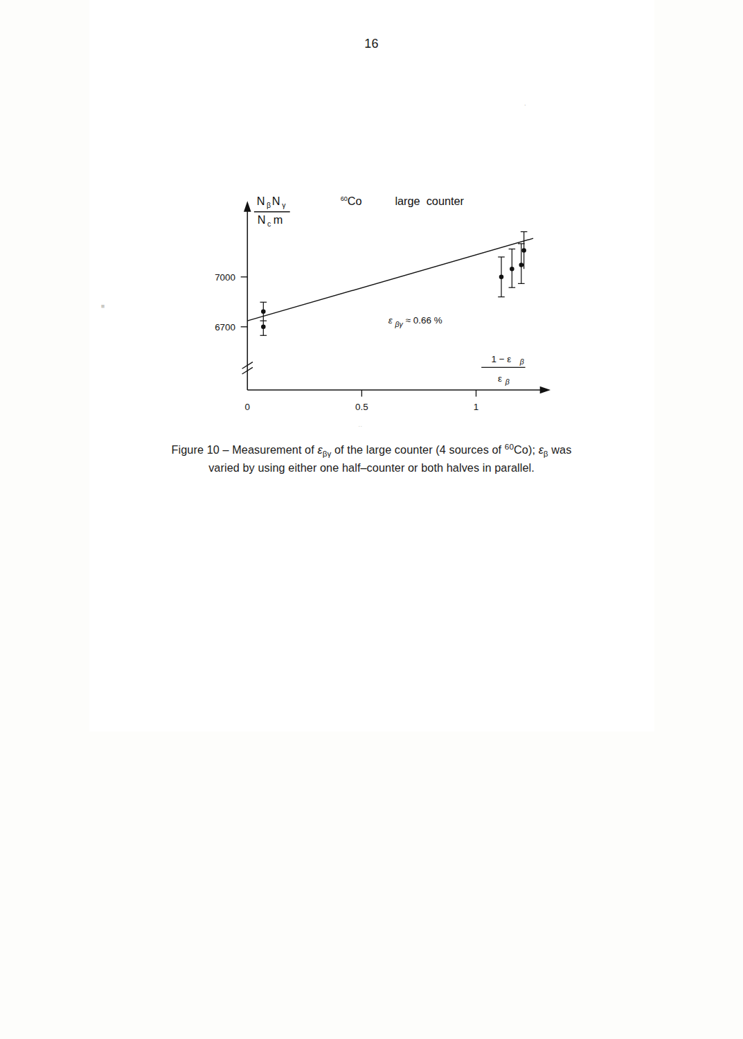16
■ ’ ··
0 0.5 1 7000 6700 N β N γ N c m ===== Title: 60Co large counter ===== 60Co large counter ε βγ ≈ 0.66 % 1 − ε β ε β
Figure 10 – Measurement of εβγ of the large counter (4 sources of 60Co); εβ was varied by using either one half–counter or both halves in parallel.